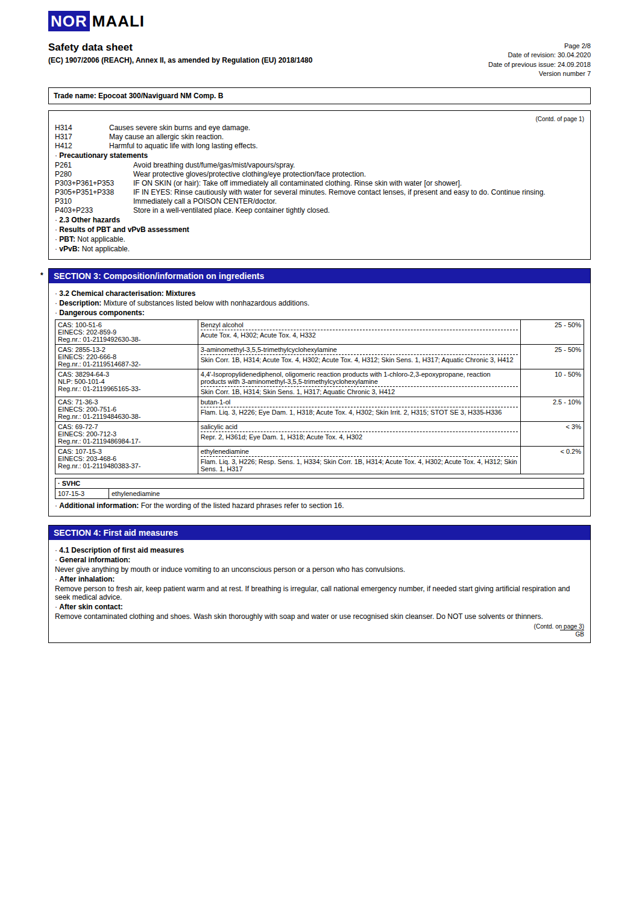NOR MAALI
Safety data sheet
(EC) 1907/2006 (REACH), Annex II, as amended by Regulation (EU) 2018/1480
Page 2/8
Date of revision: 30.04.2020
Date of previous issue: 24.09.2018
Version number 7
Trade name: Epocoat 300/Naviguard NM Comp. B
(Contd. of page 1)
H314
Causes severe skin burns and eye damage.
H317
May cause an allergic skin reaction.
H412
Harmful to aquatic life with long lasting effects.
· Precautionary statements
P261
Avoid breathing dust/fume/gas/mist/vapours/spray.
P280
Wear protective gloves/protective clothing/eye protection/face protection.
P303+P361+P353
IF ON SKIN (or hair): Take off immediately all contaminated clothing. Rinse skin with water [or shower].
P305+P351+P338
IF IN EYES: Rinse cautiously with water for several minutes. Remove contact lenses, if present and easy to do. Continue rinsing.
P310
Immediately call a POISON CENTER/doctor.
P403+P233
Store in a well-ventilated place. Keep container tightly closed.
· 2.3 Other hazards
· Results of PBT and vPvB assessment
· PBT: Not applicable.
· vPvB: Not applicable.
*
SECTION 3: Composition/information on ingredients
· 3.2 Chemical characterisation: Mixtures
· Description: Mixture of substances listed below with nonhazardous additions.
· Dangerous components:
| CAS: 100-51-6 EINECS: 202-859-9 Reg.nr.: 01-2119492630-38- | Benzyl alcohol Acute Tox. 4, H302; Acute Tox. 4, H332 | 25 - 50% |
| CAS: 2855-13-2 EINECS: 220-666-8 Reg.nr.: 01-2119514687-32- | 3-aminomethyl-3,5,5-trimethylcyclohexylamine Skin Corr. 1B, H314; Acute Tox. 4, H302; Acute Tox. 4, H312; Skin Sens. 1, H317; Aquatic Chronic 3, H412 | 25 - 50% |
| CAS: 38294-64-3 NLP: 500-101-4 Reg.nr.: 01-2119965165-33- | 4,4'-Isopropylidenediphenol, oligomeric reaction products with 1-chloro-2,3-epoxypropane, reaction products with 3-aminomethyl-3,5,5-trimethylcyclohexylamine Skin Corr. 1B, H314; Skin Sens. 1, H317; Aquatic Chronic 3, H412 | 10 - 50% |
| CAS: 71-36-3 EINECS: 200-751-6 Reg.nr.: 01-2119484630-38- | butan-1-ol Flam. Liq. 3, H226; Eye Dam. 1, H318; Acute Tox. 4, H302; Skin Irrit. 2, H315; STOT SE 3, H335-H336 | 2.5 - 10% |
| CAS: 69-72-7 EINECS: 200-712-3 Reg.nr.: 01-2119486984-17- | salicylic acid Repr. 2, H361d; Eye Dam. 1, H318; Acute Tox. 4, H302 | < 3% |
| CAS: 107-15-3 EINECS: 203-468-6 Reg.nr.: 01-2119480383-37- | ethylenediamine Flam. Liq. 3, H226; Resp. Sens. 1, H334; Skin Corr. 1B, H314; Acute Tox. 4, H302; Acute Tox. 4, H312; Skin Sens. 1, H317 | < 0.2% |
· SVHC
107-15-3
ethylenediamine
· Additional information: For the wording of the listed hazard phrases refer to section 16.
SECTION 4: First aid measures
· 4.1 Description of first aid measures
· General information:
Never give anything by mouth or induce vomiting to an unconscious person or a person who has convulsions.
· After inhalation:
Remove person to fresh air, keep patient warm and at rest. If breathing is irregular, call national emergency number, if needed start giving artificial respiration and seek medical advice.
· After skin contact:
Remove contaminated clothing and shoes. Wash skin thoroughly with soap and water or use recognised skin cleanser. Do NOT use solvents or thinners.
(Contd. on page 3)
GB